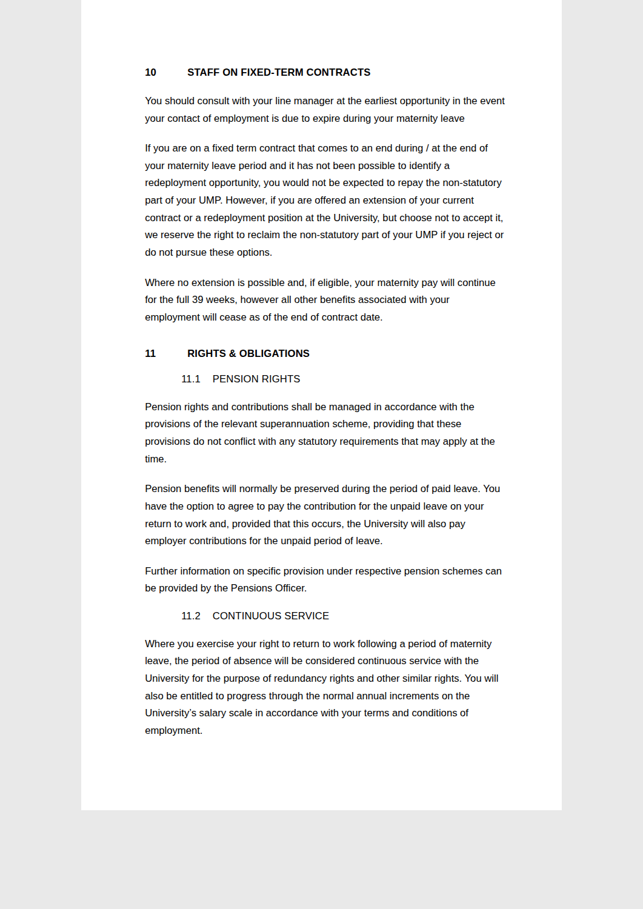10 STAFF ON FIXED-TERM CONTRACTS
You should consult with your line manager at the earliest opportunity in the event your contact of employment is due to expire during your maternity leave
If you are on a fixed term contract that comes to an end during / at the end of your maternity leave period and it has not been possible to identify a redeployment opportunity, you would not be expected to repay the non-statutory part of your UMP. However, if you are offered an extension of your current contract or a redeployment position at the University, but choose not to accept it, we reserve the right to reclaim the non-statutory part of your UMP if you reject or do not pursue these options.
Where no extension is possible and, if eligible, your maternity pay will continue for the full 39 weeks, however all other benefits associated with your employment will cease as of the end of contract date.
11 RIGHTS & OBLIGATIONS
11.1 PENSION RIGHTS
Pension rights and contributions shall be managed in accordance with the provisions of the relevant superannuation scheme, providing that these provisions do not conflict with any statutory requirements that may apply at the time.
Pension benefits will normally be preserved during the period of paid leave. You have the option to agree to pay the contribution for the unpaid leave on your return to work and, provided that this occurs, the University will also pay employer contributions for the unpaid period of leave.
Further information on specific provision under respective pension schemes can be provided by the Pensions Officer.
11.2 CONTINUOUS SERVICE
Where you exercise your right to return to work following a period of maternity leave, the period of absence will be considered continuous service with the University for the purpose of redundancy rights and other similar rights. You will also be entitled to progress through the normal annual increments on the University’s salary scale in accordance with your terms and conditions of employment.